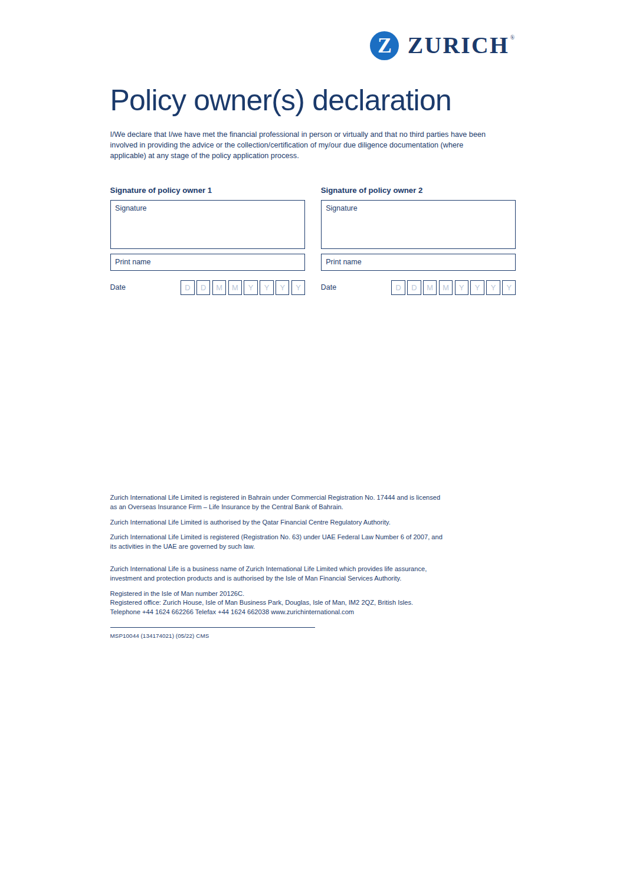Z
ZURICH®
Policy owner(s) declaration
I/We declare that I/we have met the financial professional in person or virtually and that no third parties have been involved in providing the advice or the collection/certification of my/our due diligence documentation (where applicable) at any stage of the policy application process.
Signature of policy owner 1
Signature
Print name
Date
D
D
M
M
Y
Y
Y
Y
Signature of policy owner 2
Signature
Print name
Date
D
D
M
M
Y
Y
Y
Y
Zurich International Life Limited is registered in Bahrain under Commercial Registration No. 17444 and is licensed as an Overseas Insurance Firm – Life Insurance by the Central Bank of Bahrain.
Zurich International Life Limited is authorised by the Qatar Financial Centre Regulatory Authority.
Zurich International Life Limited is registered (Registration No. 63) under UAE Federal Law Number 6 of 2007, and its activities in the UAE are governed by such law.
Zurich International Life is a business name of Zurich International Life Limited which provides life assurance, investment and protection products and is authorised by the Isle of Man Financial Services Authority.
Registered in the Isle of Man number 20126C.
Registered office: Zurich House, Isle of Man Business Park, Douglas, Isle of Man, IM2 2QZ, British Isles.
Telephone +44 1624 662266 Telefax +44 1624 662038 www.zurichinternational.com
MSP10044 (134174021) (05/22) CMS